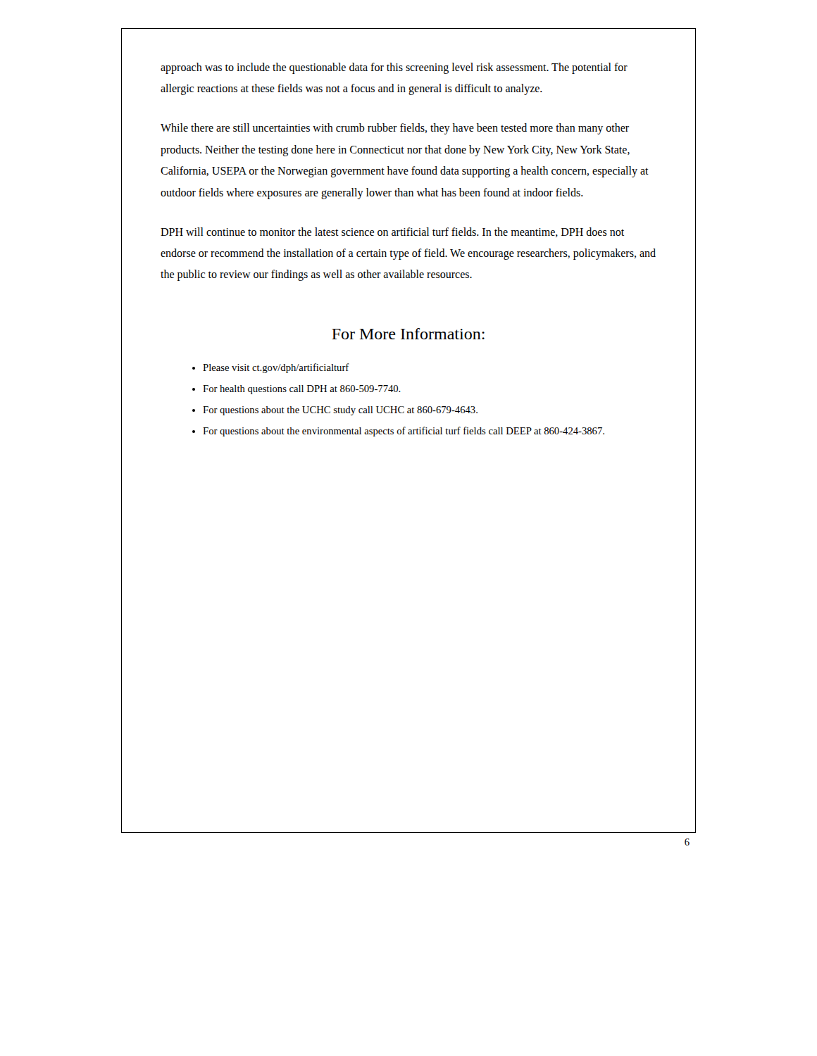approach was to include the questionable data for this screening level risk assessment. The potential for allergic reactions at these fields was not a focus and in general is difficult to analyze.
While there are still uncertainties with crumb rubber fields, they have been tested more than many other products. Neither the testing done here in Connecticut nor that done by New York City, New York State, California, USEPA or the Norwegian government have found data supporting a health concern, especially at outdoor fields where exposures are generally lower than what has been found at indoor fields.
DPH will continue to monitor the latest science on artificial turf fields. In the meantime, DPH does not endorse or recommend the installation of a certain type of field. We encourage researchers, policymakers, and the public to review our findings as well as other available resources.
For More Information:
Please visit ct.gov/dph/artificialturf
For health questions call DPH at 860-509-7740.
For questions about the UCHC study call UCHC at 860-679-4643.
For questions about the environmental aspects of artificial turf fields call DEEP at 860-424-3867.
6